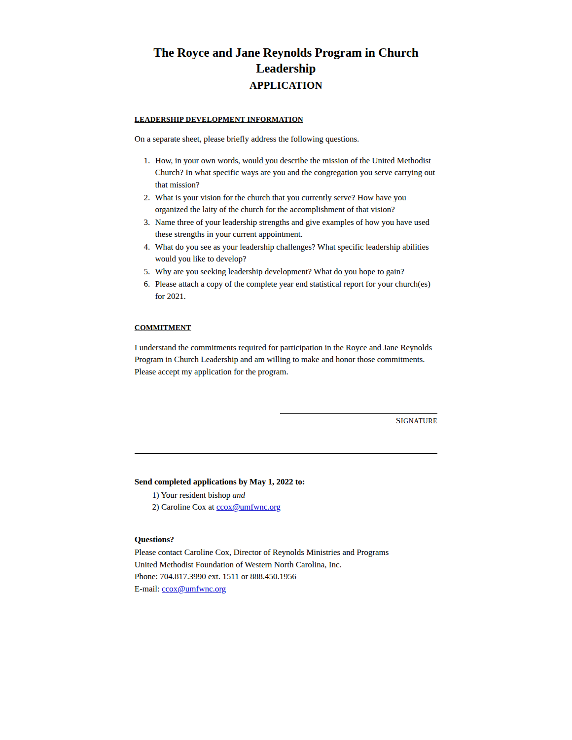The Royce and Jane Reynolds Program in Church Leadership
APPLICATION
Leadership Development Information
On a separate sheet, please briefly address the following questions.
How, in your own words, would you describe the mission of the United Methodist Church? In what specific ways are you and the congregation you serve carrying out that mission?
What is your vision for the church that you currently serve? How have you organized the laity of the church for the accomplishment of that vision?
Name three of your leadership strengths and give examples of how you have used these strengths in your current appointment.
What do you see as your leadership challenges? What specific leadership abilities would you like to develop?
Why are you seeking leadership development? What do you hope to gain?
Please attach a copy of the complete year end statistical report for your church(es) for 2021.
Commitment
I understand the commitments required for participation in the Royce and Jane Reynolds Program in Church Leadership and am willing to make and honor those commitments. Please accept my application for the program.
SIGNATURE
Send completed applications by May 1, 2022 to:
1) Your resident bishop and
2) Caroline Cox at ccox@umfwnc.org
Questions?
Please contact Caroline Cox, Director of Reynolds Ministries and Programs
United Methodist Foundation of Western North Carolina, Inc.
Phone: 704.817.3990 ext. 1511 or 888.450.1956
E-mail: ccox@umfwnc.org